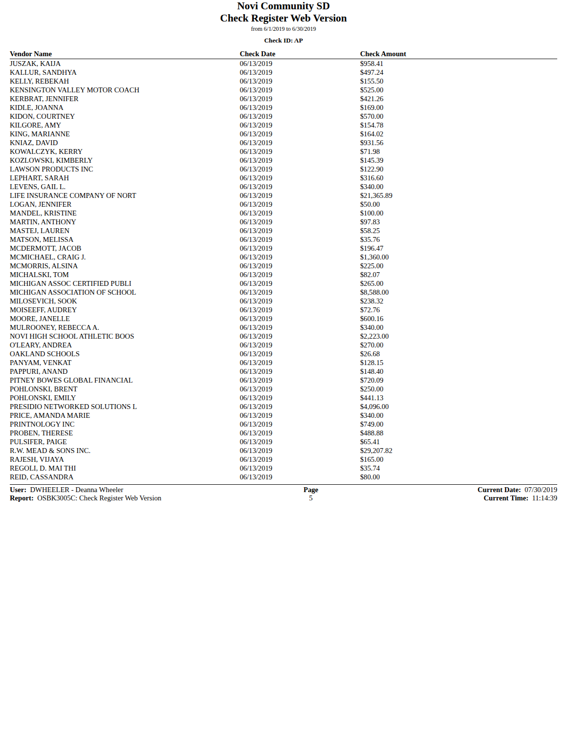Novi Community SD
Check Register Web Version
from 6/1/2019 to 6/30/2019
Check ID: AP
| Vendor Name | Check Date | Check Amount | |
| --- | --- | --- | --- |
| JUSZAK, KAIJA | 06/13/2019 | $958.41 | |
| KALLUR, SANDHYA | 06/13/2019 | $497.24 | |
| KELLY, REBEKAH | 06/13/2019 | $155.50 | |
| KENSINGTON VALLEY MOTOR COACH | 06/13/2019 | $525.00 | |
| KERBRAT, JENNIFER | 06/13/2019 | $421.26 | |
| KIDLE, JOANNA | 06/13/2019 | $169.00 | |
| KIDON, COURTNEY | 06/13/2019 | $570.00 | |
| KILGORE, AMY | 06/13/2019 | $154.78 | |
| KING, MARIANNE | 06/13/2019 | $164.02 | |
| KNIAZ, DAVID | 06/13/2019 | $931.56 | |
| KOWALCZYK, KERRY | 06/13/2019 | $71.98 | |
| KOZLOWSKI, KIMBERLY | 06/13/2019 | $145.39 | |
| LAWSON PRODUCTS INC | 06/13/2019 | $122.90 | |
| LEPHART, SARAH | 06/13/2019 | $316.60 | |
| LEVENS, GAIL L. | 06/13/2019 | $340.00 | |
| LIFE INSURANCE COMPANY OF NORT | 06/13/2019 | $21,365.89 | |
| LOGAN, JENNIFER | 06/13/2019 | $50.00 | |
| MANDEL, KRISTINE | 06/13/2019 | $100.00 | |
| MARTIN, ANTHONY | 06/13/2019 | $97.83 | |
| MASTEJ, LAUREN | 06/13/2019 | $58.25 | |
| MATSON, MELISSA | 06/13/2019 | $35.76 | |
| MCDERMOTT, JACOB | 06/13/2019 | $196.47 | |
| MCMICHAEL, CRAIG J. | 06/13/2019 | $1,360.00 | |
| MCMORRIS, ALSINA | 06/13/2019 | $225.00 | |
| MICHALSKI, TOM | 06/13/2019 | $82.07 | |
| MICHIGAN ASSOC CERTIFIED PUBLI | 06/13/2019 | $265.00 | |
| MICHIGAN ASSOCIATION OF SCHOOL | 06/13/2019 | $8,588.00 | |
| MILOSEVICH, SOOK | 06/13/2019 | $238.32 | |
| MOISEEFF, AUDREY | 06/13/2019 | $72.76 | |
| MOORE, JANELLE | 06/13/2019 | $600.16 | |
| MULROONEY, REBECCA A. | 06/13/2019 | $340.00 | |
| NOVI HIGH SCHOOL ATHLETIC BOOS | 06/13/2019 | $2,223.00 | |
| O'LEARY, ANDREA | 06/13/2019 | $270.00 | |
| OAKLAND SCHOOLS | 06/13/2019 | $26.68 | |
| PANYAM, VENKAT | 06/13/2019 | $128.15 | |
| PAPPURI, ANAND | 06/13/2019 | $148.40 | |
| PITNEY BOWES GLOBAL FINANCIAL | 06/13/2019 | $720.09 | |
| POHLONSKI, BRENT | 06/13/2019 | $250.00 | |
| POHLONSKI, EMILY | 06/13/2019 | $441.13 | |
| PRESIDIO NETWORKED SOLUTIONS L | 06/13/2019 | $4,096.00 | |
| PRICE, AMANDA MARIE | 06/13/2019 | $340.00 | |
| PRINTNOLOGY INC | 06/13/2019 | $749.00 | |
| PROBEN, THERESE | 06/13/2019 | $488.88 | |
| PULSIFER, PAIGE | 06/13/2019 | $65.41 | |
| R.W. MEAD & SONS INC. | 06/13/2019 | $29,207.82 | |
| RAJESH, VIJAYA | 06/13/2019 | $165.00 | |
| REGOLI, D. MAI THI | 06/13/2019 | $35.74 | |
| REID, CASSANDRA | 06/13/2019 | $80.00 | |
| User: DWHEELER - Deanna Wheeler | Page | Current Date: 07/30/2019 |
| Report: OSBK3005C: Check Register Web Version | 5 | Current Time: 11:14:39 |